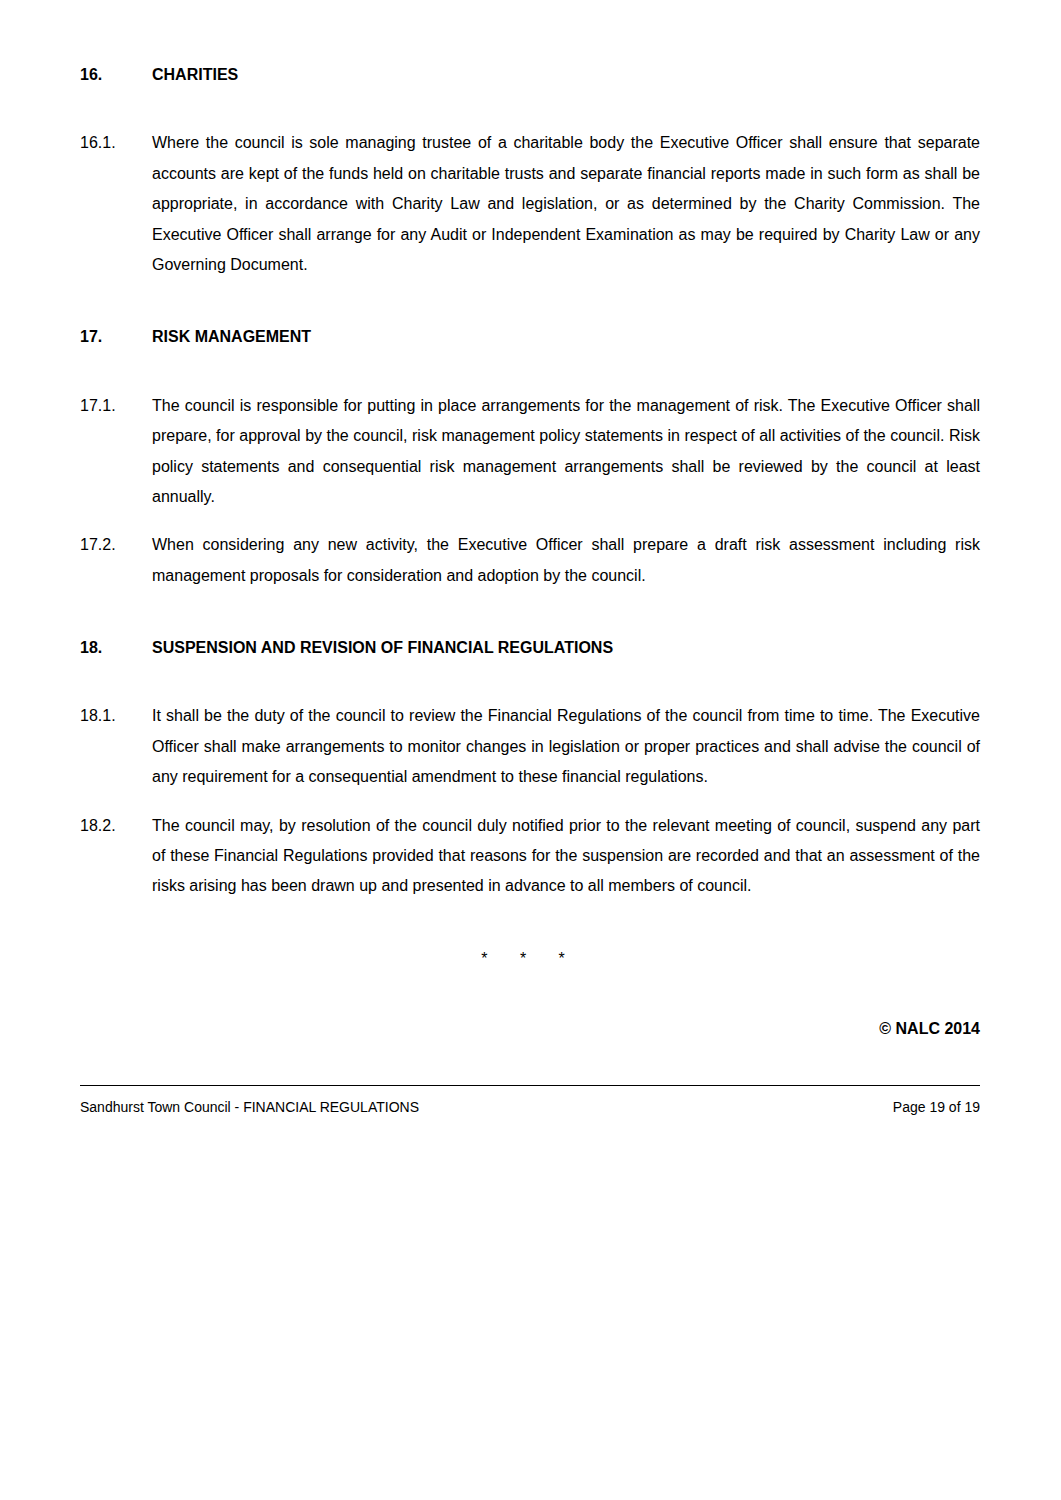16.
CHARITIES
16.1.
Where the council is sole managing trustee of a charitable body the Executive Officer shall ensure that separate accounts are kept of the funds held on charitable trusts and separate financial reports made in such form as shall be appropriate, in accordance with Charity Law and legislation, or as determined by the Charity Commission. The Executive Officer shall arrange for any Audit or Independent Examination as may be required by Charity Law or any Governing Document.
17.
RISK MANAGEMENT
17.1.
The council is responsible for putting in place arrangements for the management of risk. The Executive Officer shall prepare, for approval by the council, risk management policy statements in respect of all activities of the council. Risk policy statements and consequential risk management arrangements shall be reviewed by the council at least annually.
17.2.
When considering any new activity, the Executive Officer shall prepare a draft risk assessment including risk management proposals for consideration and adoption by the council.
18.
SUSPENSION AND REVISION OF FINANCIAL REGULATIONS
18.1.
It shall be the duty of the council to review the Financial Regulations of the council from time to time. The Executive Officer shall make arrangements to monitor changes in legislation or proper practices and shall advise the council of any requirement for a consequential amendment to these financial regulations.
18.2.
The council may, by resolution of the council duly notified prior to the relevant meeting of council, suspend any part of these Financial Regulations provided that reasons for the suspension are recorded and that an assessment of the risks arising has been drawn up and presented in advance to all members of council.
* * *
© NALC 2014
Sandhurst Town Council - FINANCIAL REGULATIONS Page 19 of 19